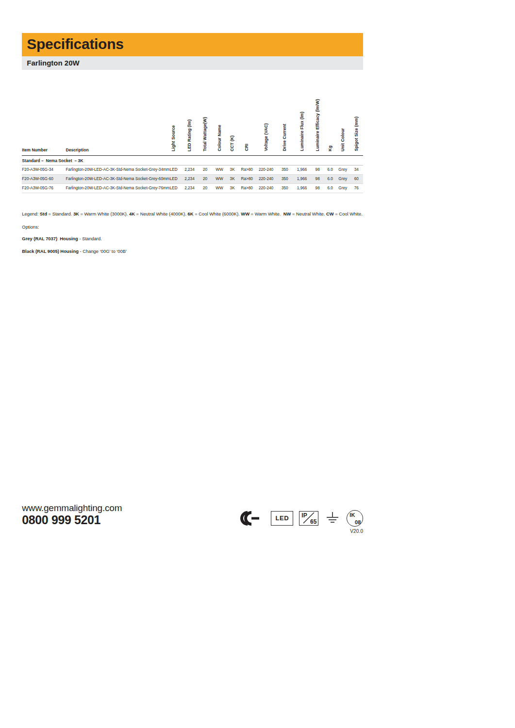Specifications
Farlington 20W
| Item Number | Description | Light Source | LED Rating (lm) | Total Wattage(W) | Colour Name | CCT (K) | CRI | Voltage (VAC) | Drive Current | Luminaire Flux (lm) | Luminaire Efficacy (lm/W) | Kg | Unit Colour | Spigot Size (mm) |
| --- | --- | --- | --- | --- | --- | --- | --- | --- | --- | --- | --- | --- | --- | --- |
| Standard – Nema Socket – 3K |
| F20-A3W-05G-34 | Farlington-20W-LED-AC-3K-Std-Nema Socket-Grey-34mm | LED | 2,234 | 20 | WW | 3K | Ra>80 | 220-240 | 350 | 1,966 | 98 | 6.0 | Grey | 34 |
| F20-A3W-05G-60 | Farlington-20W-LED-AC-3K-Std-Nema Socket-Grey-60mm | LED | 2,234 | 20 | WW | 3K | Ra>80 | 220-240 | 350 | 1,966 | 98 | 6.0 | Grey | 60 |
| F20-A3W-05G-76 | Farlington-20W-LED-AC-3K-Std-Nema Socket-Grey-76mm | LED | 2,234 | 20 | WW | 3K | Ra>80 | 220-240 | 350 | 1,966 | 98 | 6.0 | Grey | 76 |
Legend: Std = Standard. 3K = Warm White (3000K). 4K = Neutral White (4000K). 6K = Cool White (6000K). WW = Warm White. NW = Neutral White. CW = Cool White.
Options:
Grey (RAL 7037) Housing - Standard.
Black (RAL 9005) Housing - Change ‘00G’ to ‘00B’
www.gemmalighting.com
0800 999 5201
LED
IP 65
IK 08
V20.0